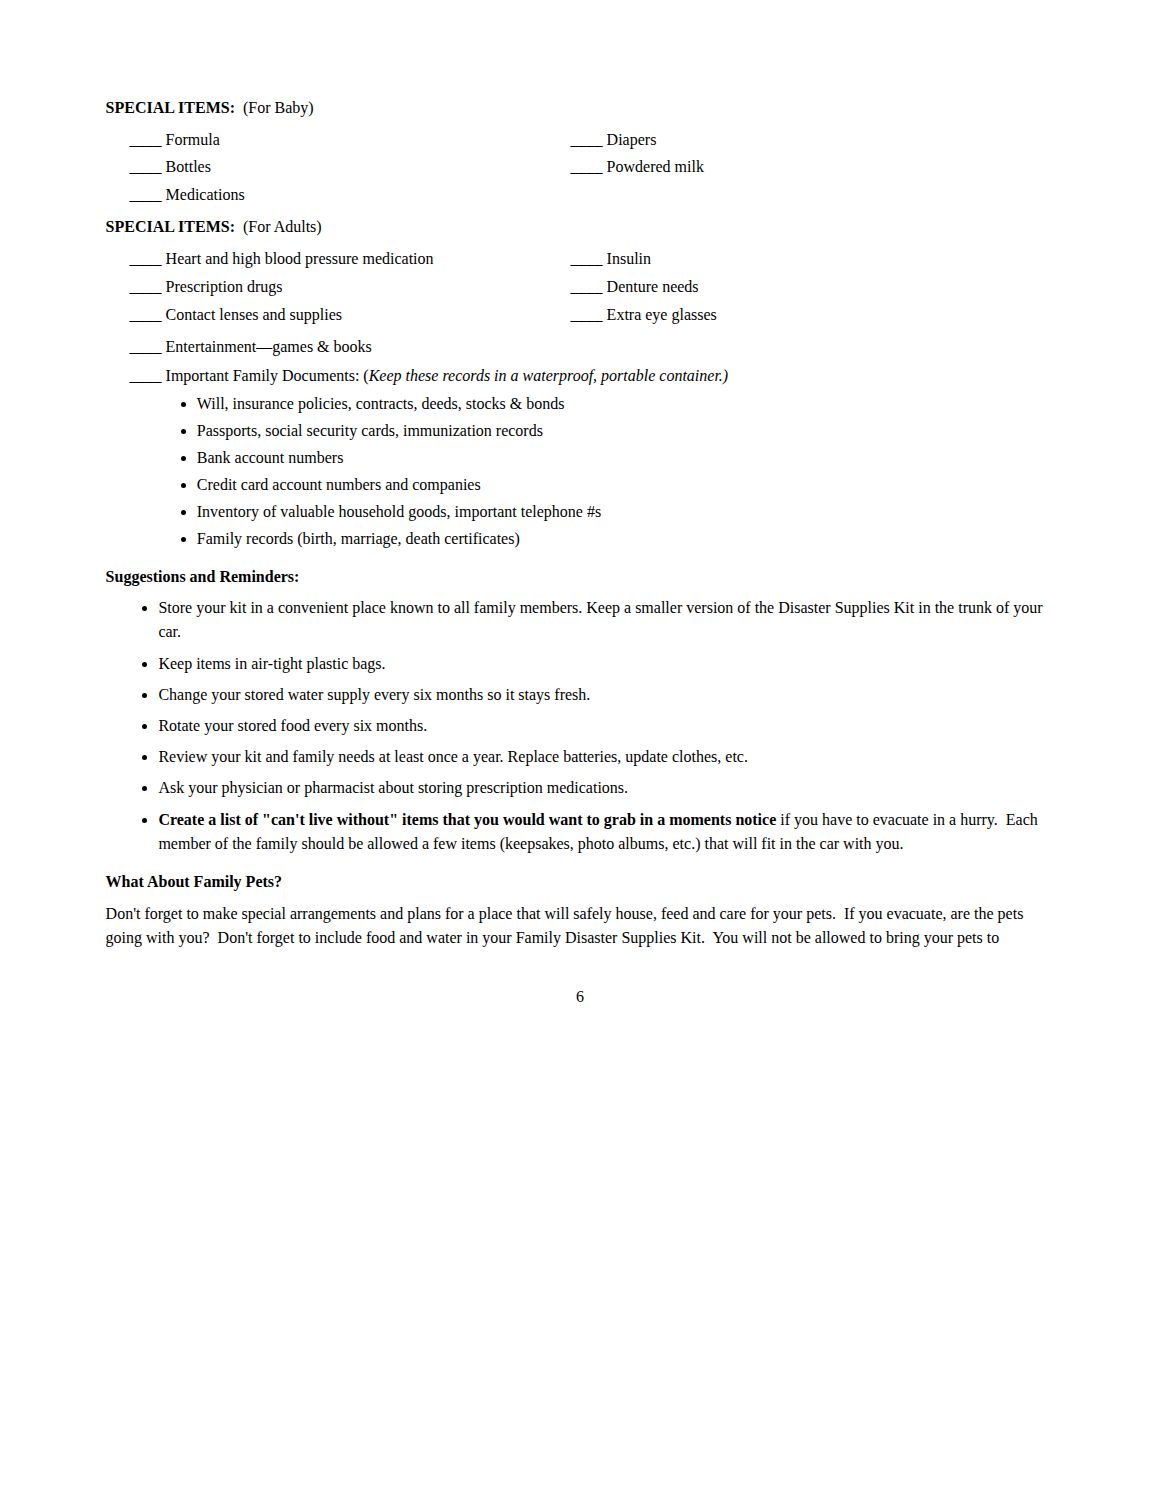SPECIAL ITEMS: (For Baby)
| ____ Formula | ____ Diapers |
| ____ Bottles | ____ Powdered milk |
| ____ Medications | |
SPECIAL ITEMS: (For Adults)
| ____ Heart and high blood pressure medication | ____ Insulin |
| ____ Prescription drugs | ____ Denture needs |
| ____ Contact lenses and supplies | ____ Extra eye glasses |
____ Entertainment—games & books
____ Important Family Documents: (Keep these records in a waterproof, portable container.)
Will, insurance policies, contracts, deeds, stocks & bonds
Passports, social security cards, immunization records
Bank account numbers
Credit card account numbers and companies
Inventory of valuable household goods, important telephone #s
Family records (birth, marriage, death certificates)
Suggestions and Reminders:
Store your kit in a convenient place known to all family members. Keep a smaller version of the Disaster Supplies Kit in the trunk of your car.
Keep items in air-tight plastic bags.
Change your stored water supply every six months so it stays fresh.
Rotate your stored food every six months.
Review your kit and family needs at least once a year. Replace batteries, update clothes, etc.
Ask your physician or pharmacist about storing prescription medications.
Create a list of "can't live without" items that you would want to grab in a moments notice if you have to evacuate in a hurry. Each member of the family should be allowed a few items (keepsakes, photo albums, etc.) that will fit in the car with you.
What About Family Pets?
Don't forget to make special arrangements and plans for a place that will safely house, feed and care for your pets. If you evacuate, are the pets going with you? Don't forget to include food and water in your Family Disaster Supplies Kit. You will not be allowed to bring your pets to
6